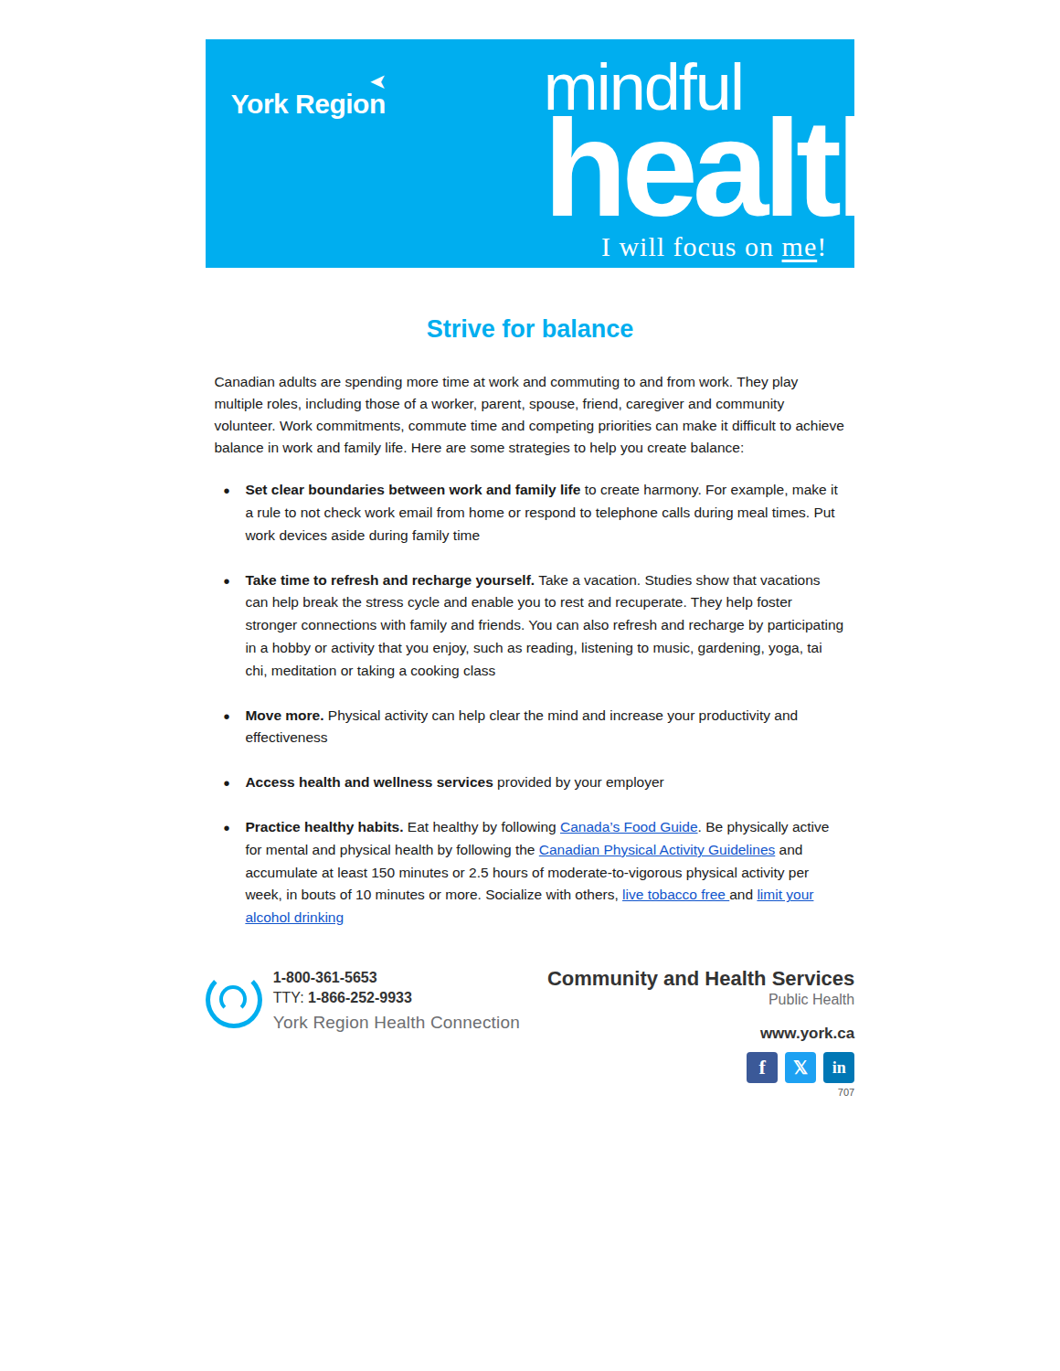➤York Region
mindful
health
I will focus on me!
Strive for balance
Canadian adults are spending more time at work and commuting to and from work. They play multiple roles, including those of a worker, parent, spouse, friend, caregiver and community volunteer. Work commitments, commute time and competing priorities can make it difficult to achieve balance in work and family life. Here are some strategies to help you create balance:
Set clear boundaries between work and family life to create harmony. For example, make it a rule to not check work email from home or respond to telephone calls during meal times. Put work devices aside during family time
Take time to refresh and recharge yourself. Take a vacation. Studies show that vacations can help break the stress cycle and enable you to rest and recuperate. They help foster stronger connections with family and friends. You can also refresh and recharge by participating in a hobby or activity that you enjoy, such as reading, listening to music, gardening, yoga, tai chi, meditation or taking a cooking class
Move more. Physical activity can help clear the mind and increase your productivity and effectiveness
Access health and wellness services provided by your employer
Practice healthy habits. Eat healthy by following Canada’s Food Guide. Be physically active for mental and physical health by following the Canadian Physical Activity Guidelines and accumulate at least 150 minutes or 2.5 hours of moderate-to-vigorous physical activity per week, in bouts of 10 minutes or more. Socialize with others, live tobacco free and limit your alcohol drinking
1-800-361-5653
TTY: 1-866-252-9933
York Region Health Connection
Community and Health Services
Public Health
www.york.ca
f 𝕏 in
707